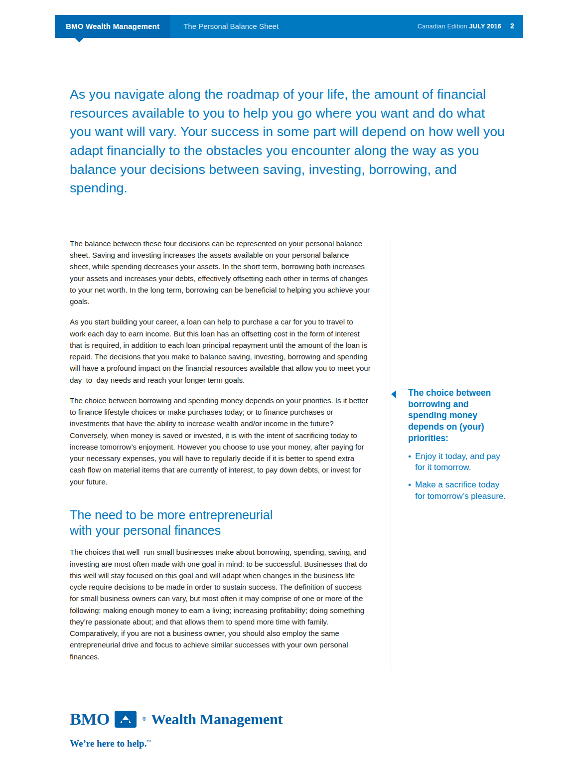BMO Wealth Management
The Personal Balance Sheet Canadian Edition JULY 2016 2
As you navigate along the roadmap of your life, the amount of financial resources available to you to help you go where you want and do what you want will vary. Your success in some part will depend on how well you adapt financially to the obstacles you encounter along the way as you balance your decisions between saving, investing, borrowing, and spending.
The balance between these four decisions can be represented on your personal balance sheet. Saving and investing increases the assets available on your personal balance sheet, while spending decreases your assets. In the short term, borrowing both increases your assets and increases your debts, effectively offsetting each other in terms of changes to your net worth. In the long term, borrowing can be beneficial to helping you achieve your goals.
As you start building your career, a loan can help to purchase a car for you to travel to work each day to earn income. But this loan has an offsetting cost in the form of interest that is required, in addition to each loan principal repayment until the amount of the loan is repaid. The decisions that you make to balance saving, investing, borrowing and spending will have a profound impact on the financial resources available that allow you to meet your day–to–day needs and reach your longer term goals.
The choice between borrowing and spending money depends on your priorities. Is it better to finance lifestyle choices or make purchases today; or to finance purchases or investments that have the ability to increase wealth and/or income in the future? Conversely, when money is saved or invested, it is with the intent of sacrificing today to increase tomorrow’s enjoyment. However you choose to use your money, after paying for your necessary expenses, you will have to regularly decide if it is better to spend extra cash flow on material items that are currently of interest, to pay down debts, or invest for your future.
The need to be more entrepreneurial
with your personal finances
The choices that well–run small businesses make about borrowing, spending, saving, and investing are most often made with one goal in mind: to be successful. Businesses that do this well will stay focused on this goal and will adapt when changes in the business life cycle require decisions to be made in order to sustain success. The definition of success for small business owners can vary, but most often it may comprise of one or more of the following: making enough money to earn a living; increasing profitability; doing something they’re passionate about; and that allows them to spend more time with family. Comparatively, if you are not a business owner, you should also employ the same entrepreneurial drive and focus to achieve similar successes with your own personal finances.
The choice between borrowing and spending money depends on (your) priorities:
Enjoy it today, and pay for it tomorrow.
Make a sacrifice today for tomorrow’s pleasure.
BMO ® Wealth Management
We’re here to help.™